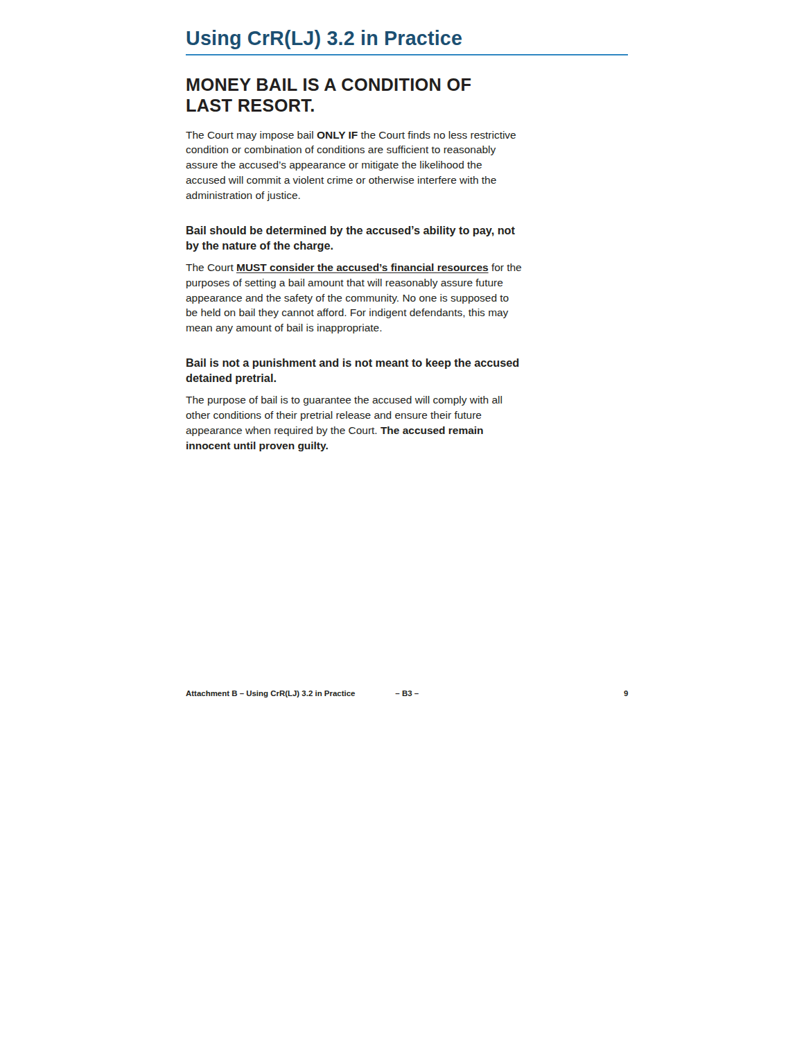Using CrR(LJ) 3.2 in Practice
Money bail is a condition of
last resort.
The Court may impose bail ONLY IF the Court finds no less restrictive condition or combination of conditions are sufficient to reasonably assure the accused’s appearance or mitigate the likelihood the accused will commit a violent crime or otherwise interfere with the administration of justice.
Bail should be determined by the accused’s ability to pay, not by the nature of the charge.
The Court MUST consider the accused’s financial resources for the purposes of setting a bail amount that will reasonably assure future appearance and the safety of the community. No one is supposed to be held on bail they cannot afford. For indigent defendants, this may mean any amount of bail is inappropriate.
Bail is not a punishment and is not meant to keep the accused detained pretrial.
The purpose of bail is to guarantee the accused will comply with all other conditions of their pretrial release and ensure their future appearance when required by the Court. The accused remain innocent until proven guilty.
Attachment B – Using CrR(LJ) 3.2 in Practice – B3 – 9